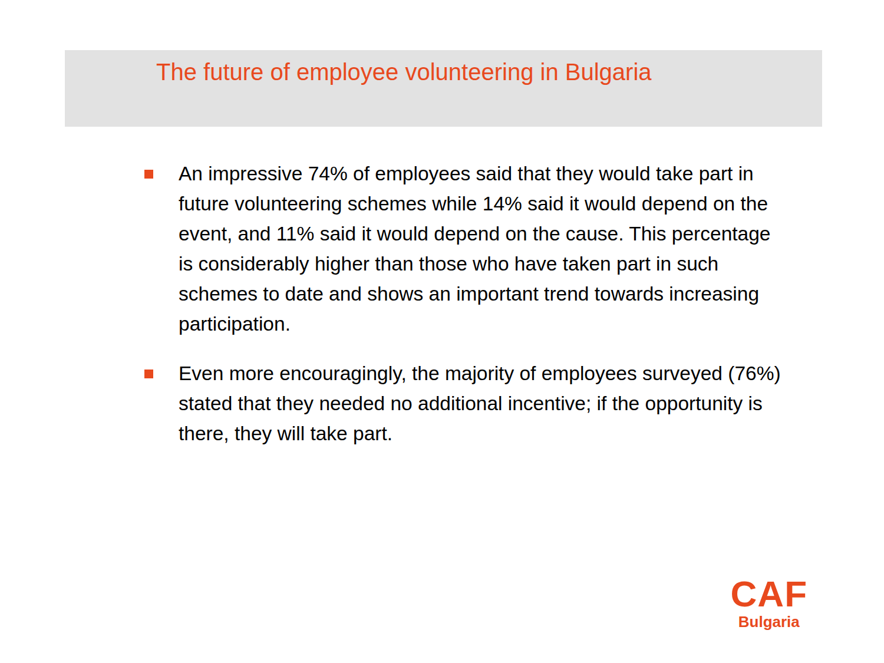The future of employee volunteering in Bulgaria
An impressive 74% of employees said that they would take part in future volunteering schemes while 14% said it would depend on the event, and 11% said it would depend on the cause. This percentage is considerably higher than those who have taken part in such schemes to date and shows an important trend towards increasing participation.
Even more encouragingly, the majority of employees surveyed (76%) stated that they needed no additional incentive; if the opportunity is there, they will take part.
CAF
Bulgaria